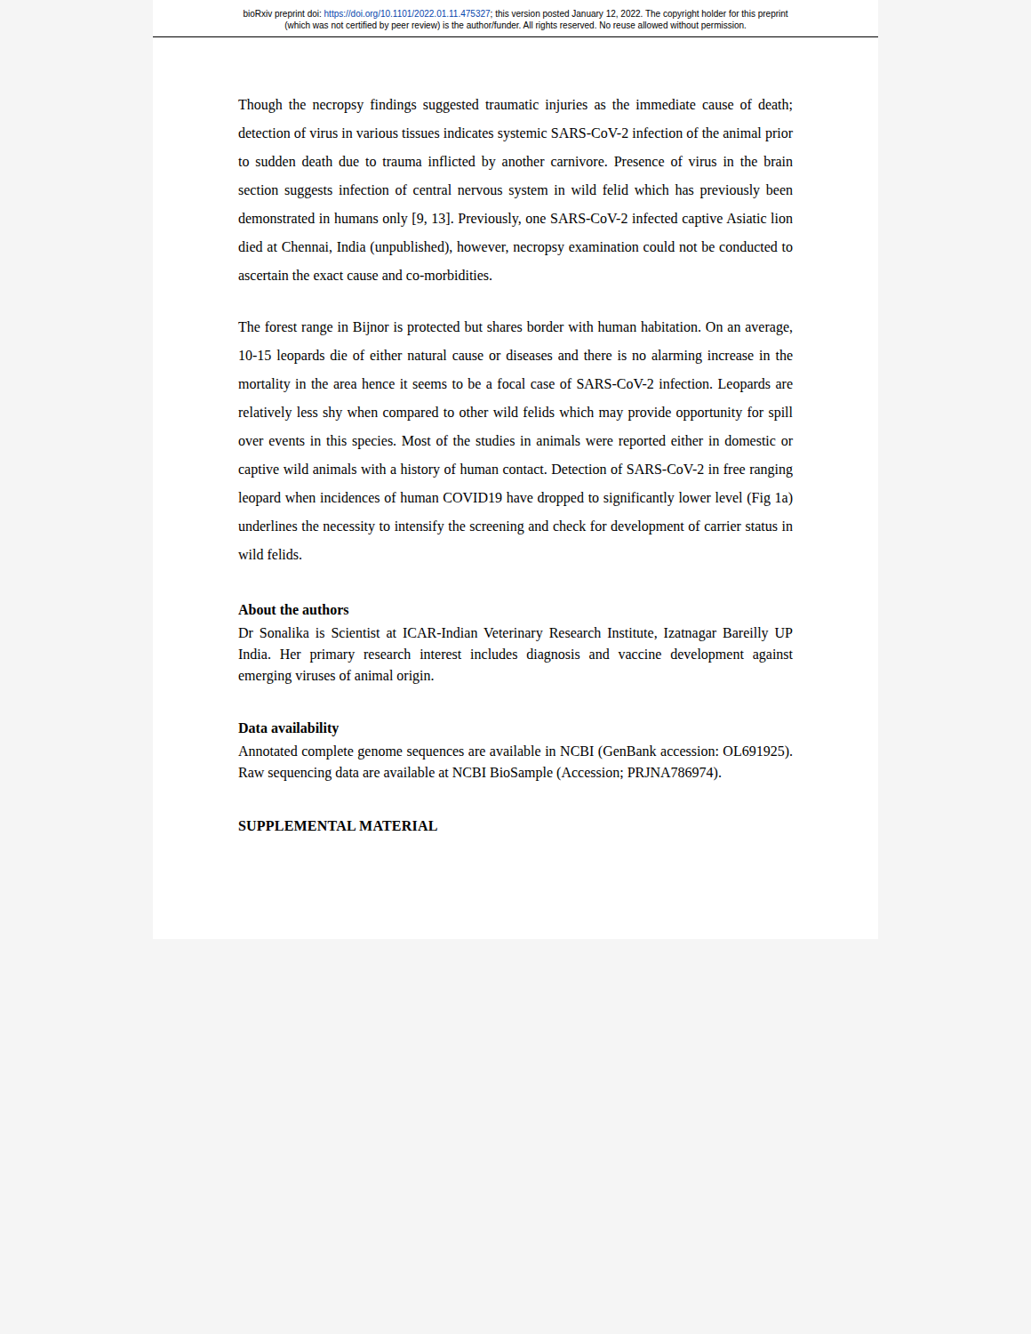bioRxiv preprint doi: https://doi.org/10.1101/2022.01.11.475327; this version posted January 12, 2022. The copyright holder for this preprint (which was not certified by peer review) is the author/funder. All rights reserved. No reuse allowed without permission.
Though the necropsy findings suggested traumatic injuries as the immediate cause of death; detection of virus in various tissues indicates systemic SARS-CoV-2 infection of the animal prior to sudden death due to trauma inflicted by another carnivore. Presence of virus in the brain section suggests infection of central nervous system in wild felid which has previously been demonstrated in humans only [9, 13]. Previously, one SARS-CoV-2 infected captive Asiatic lion died at Chennai, India (unpublished), however, necropsy examination could not be conducted to ascertain the exact cause and co-morbidities.
The forest range in Bijnor is protected but shares border with human habitation. On an average, 10-15 leopards die of either natural cause or diseases and there is no alarming increase in the mortality in the area hence it seems to be a focal case of SARS-CoV-2 infection. Leopards are relatively less shy when compared to other wild felids which may provide opportunity for spill over events in this species. Most of the studies in animals were reported either in domestic or captive wild animals with a history of human contact. Detection of SARS-CoV-2 in free ranging leopard when incidences of human COVID19 have dropped to significantly lower level (Fig 1a) underlines the necessity to intensify the screening and check for development of carrier status in wild felids.
About the authors
Dr Sonalika is Scientist at ICAR-Indian Veterinary Research Institute, Izatnagar Bareilly UP India. Her primary research interest includes diagnosis and vaccine development against emerging viruses of animal origin.
Data availability
Annotated complete genome sequences are available in NCBI (GenBank accession: OL691925). Raw sequencing data are available at NCBI BioSample (Accession; PRJNA786974).
SUPPLEMENTAL MATERIAL